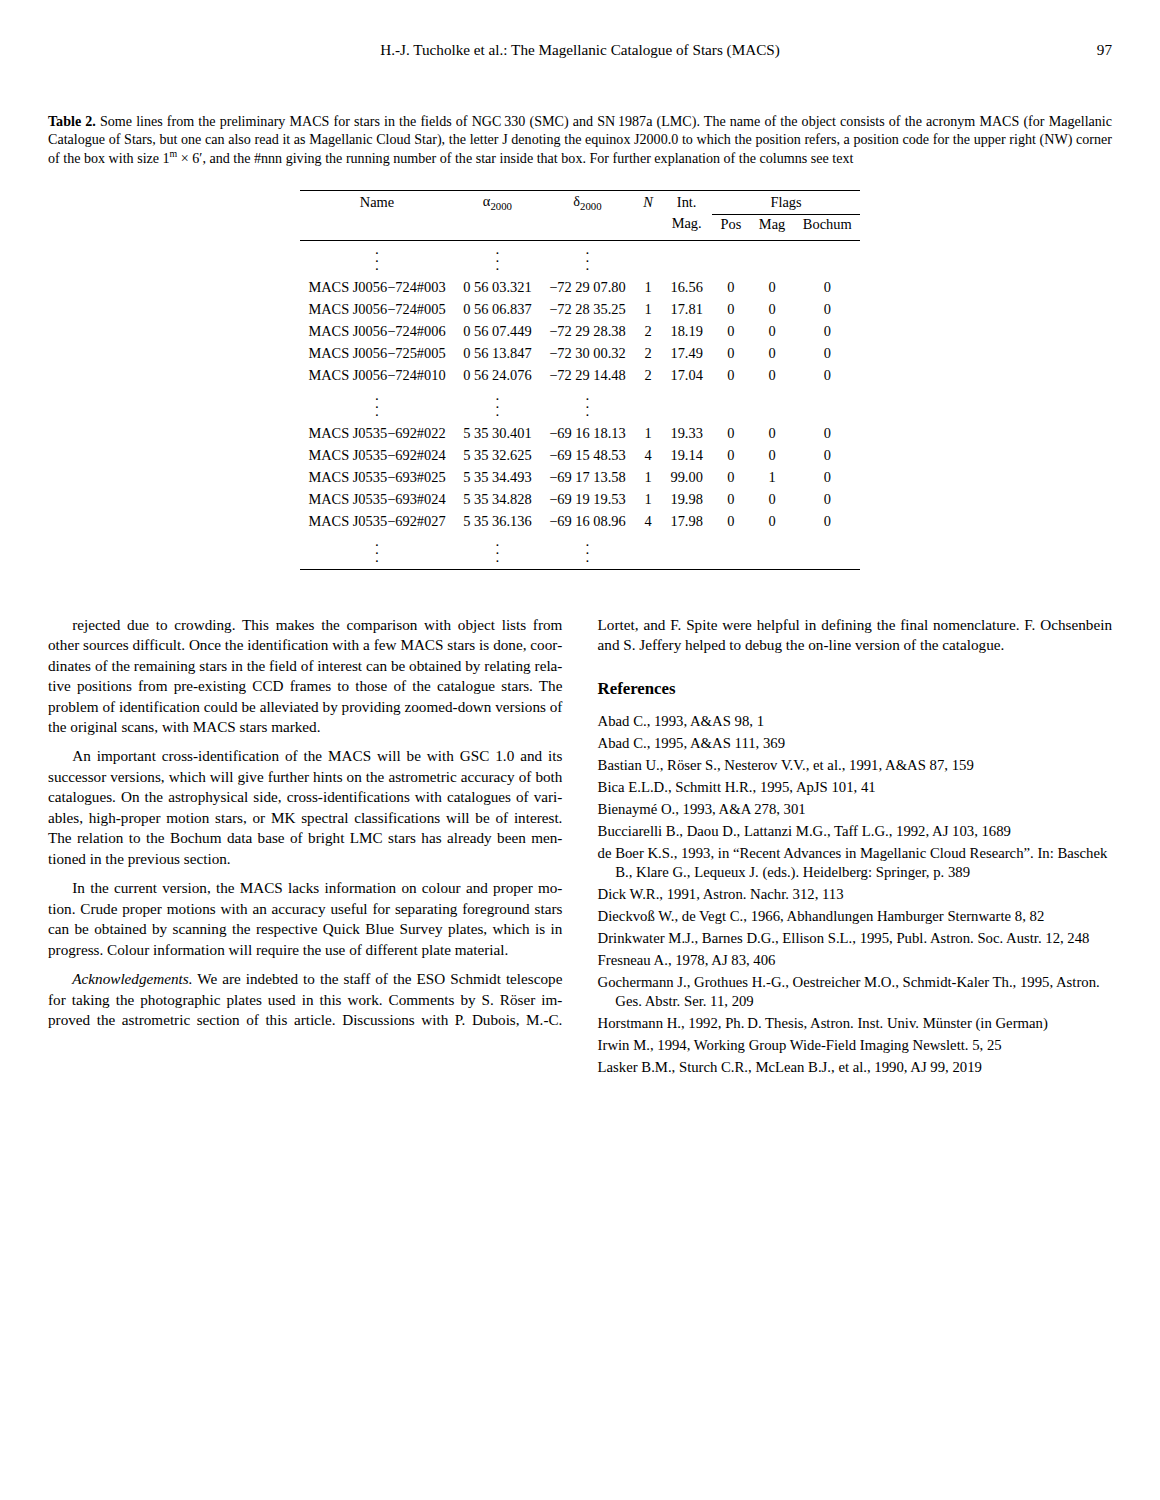H.-J. Tucholke et al.: The Magellanic Catalogue of Stars (MACS)
97
Table 2. Some lines from the preliminary MACS for stars in the fields of NGC 330 (SMC) and SN 1987a (LMC). The name of the object consists of the acronym MACS (for Magellanic Catalogue of Stars, but one can also read it as Magellanic Cloud Star), the letter J denoting the equinox J2000.0 to which the position refers, a position code for the upper right (NW) corner of the box with size 1m × 6′, and the #nnn giving the running number of the star inside that box. For further explanation of the columns see text
| Name | α 2000 | δ 2000 | N | Int. | Flags |
| --- | --- | --- | --- | --- | --- |
| | | | | Mag. | Pos | Mag | Bochum |
| . . . | . . . | . . . | | | | | |
| MACS J0056−724#003 | 0 56 03.321 | −72 29 07.80 | 1 | 16.56 | 0 | 0 | 0 |
| MACS J0056−724#005 | 0 56 06.837 | −72 28 35.25 | 1 | 17.81 | 0 | 0 | 0 |
| MACS J0056−724#006 | 0 56 07.449 | −72 29 28.38 | 2 | 18.19 | 0 | 0 | 0 |
| MACS J0056−725#005 | 0 56 13.847 | −72 30 00.32 | 2 | 17.49 | 0 | 0 | 0 |
| MACS J0056−724#010 | 0 56 24.076 | −72 29 14.48 | 2 | 17.04 | 0 | 0 | 0 |
| . . . | . . . | . . . | | | | | |
| MACS J0535−692#022 | 5 35 30.401 | −69 16 18.13 | 1 | 19.33 | 0 | 0 | 0 |
| MACS J0535−692#024 | 5 35 32.625 | −69 15 48.53 | 4 | 19.14 | 0 | 0 | 0 |
| MACS J0535−693#025 | 5 35 34.493 | −69 17 13.58 | 1 | 99.00 | 0 | 1 | 0 |
| MACS J0535−693#024 | 5 35 34.828 | −69 19 19.53 | 1 | 19.98 | 0 | 0 | 0 |
| MACS J0535−692#027 | 5 35 36.136 | −69 16 08.96 | 4 | 17.98 | 0 | 0 | 0 |
| . . . | . . . | . . . | | | | | |
rejected due to crowding. This makes the comparison with object lists from other sources difficult. Once the identification with a few MACS stars is done, coordinates of the remaining stars in the field of interest can be obtained by relating relative positions from pre-existing CCD frames to those of the catalogue stars. The problem of identification could be alleviated by providing zoomed-down versions of the original scans, with MACS stars marked.
An important cross-identification of the MACS will be with GSC 1.0 and its successor versions, which will give further hints on the astrometric accuracy of both catalogues. On the astrophysical side, cross-identifications with catalogues of variables, high-proper motion stars, or MK spectral classifications will be of interest. The relation to the Bochum data base of bright LMC stars has already been mentioned in the previous section.
In the current version, the MACS lacks information on colour and proper motion. Crude proper motions with an accuracy useful for separating foreground stars can be obtained by scanning the respective Quick Blue Survey plates, which is in progress. Colour information will require the use of different plate material.
Acknowledgements. We are indebted to the staff of the ESO Schmidt telescope for taking the photographic plates used in this work. Comments by S. Röser improved the astrometric section of this article. Discussions with P. Dubois, M.-C. Lortet, and F. Spite were helpful in defining the final nomenclature. F. Ochsenbein and S. Jeffery helped to debug the on-line version of the catalogue.
References
Abad C., 1993, A&AS 98, 1
Abad C., 1995, A&AS 111, 369
Bastian U., Röser S., Nesterov V.V., et al., 1991, A&AS 87, 159
Bica E.L.D., Schmitt H.R., 1995, ApJS 101, 41
Bienaymé O., 1993, A&A 278, 301
Bucciarelli B., Daou D., Lattanzi M.G., Taff L.G., 1992, AJ 103, 1689
de Boer K.S., 1993, in “Recent Advances in Magellanic Cloud Research”. In: Baschek B., Klare G., Lequeux J. (eds.). Heidelberg: Springer, p. 389
Dick W.R., 1991, Astron. Nachr. 312, 113
Dieckvoß W., de Vegt C., 1966, Abhandlungen Hamburger Sternwarte 8, 82
Drinkwater M.J., Barnes D.G., Ellison S.L., 1995, Publ. Astron. Soc. Austr. 12, 248
Fresneau A., 1978, AJ 83, 406
Gochermann J., Grothues H.-G., Oestreicher M.O., Schmidt-Kaler Th., 1995, Astron. Ges. Abstr. Ser. 11, 209
Horstmann H., 1992, Ph. D. Thesis, Astron. Inst. Univ. Münster (in German)
Irwin M., 1994, Working Group Wide-Field Imaging Newslett. 5, 25
Lasker B.M., Sturch C.R., McLean B.J., et al., 1990, AJ 99, 2019